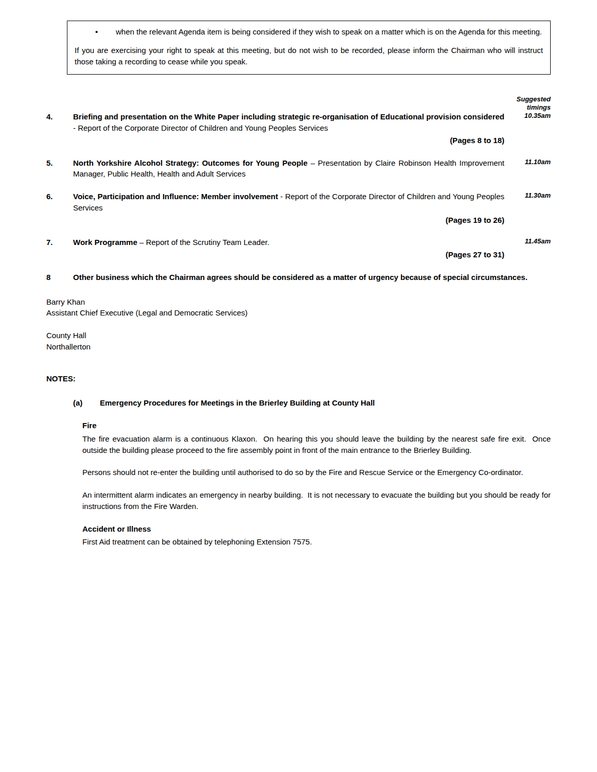when the relevant Agenda item is being considered if they wish to speak on a matter which is on the Agenda for this meeting.
If you are exercising your right to speak at this meeting, but do not wish to be recorded, please inform the Chairman who will instruct those taking a recording to cease while you speak.
Suggested
timings
| 4. | Briefing and presentation on the White Paper including strategic re-organisation of Educational provision considered - Report of the Corporate Director of Children and Young Peoples Services (Pages 8 to 18) | 10.35am |
| 5. | North Yorkshire Alcohol Strategy: Outcomes for Young People – Presentation by Claire Robinson Health Improvement Manager, Public Health, Health and Adult Services | 11.10am |
| 6. | Voice, Participation and Influence: Member involvement - Report of the Corporate Director of Children and Young Peoples Services (Pages 19 to 26) | 11.30am |
| 7. | Work Programme – Report of the Scrutiny Team Leader. (Pages 27 to 31) | 11.45am |
8 Other business which the Chairman agrees should be considered as a matter of urgency because of special circumstances.
Barry Khan
Assistant Chief Executive (Legal and Democratic Services)
County Hall
Northallerton
NOTES:
(a) Emergency Procedures for Meetings in the Brierley Building at County Hall
Fire
The fire evacuation alarm is a continuous Klaxon. On hearing this you should leave the building by the nearest safe fire exit. Once outside the building please proceed to the fire assembly point in front of the main entrance to the Brierley Building.
Persons should not re-enter the building until authorised to do so by the Fire and Rescue Service or the Emergency Co-ordinator.
An intermittent alarm indicates an emergency in nearby building. It is not necessary to evacuate the building but you should be ready for instructions from the Fire Warden.
Accident or Illness
First Aid treatment can be obtained by telephoning Extension 7575.